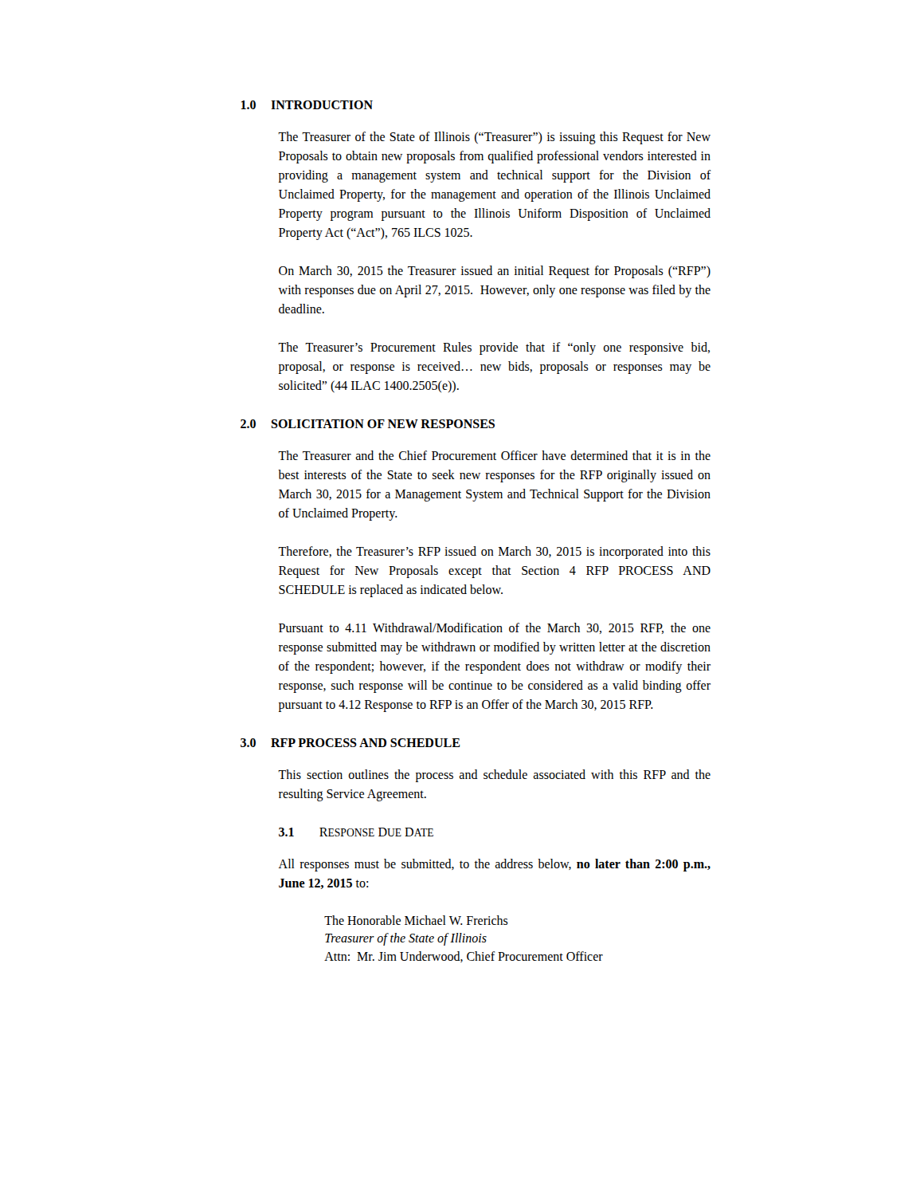1.0 INTRODUCTION
The Treasurer of the State of Illinois (“Treasurer”) is issuing this Request for New Proposals to obtain new proposals from qualified professional vendors interested in providing a management system and technical support for the Division of Unclaimed Property, for the management and operation of the Illinois Unclaimed Property program pursuant to the Illinois Uniform Disposition of Unclaimed Property Act (“Act”), 765 ILCS 1025.
On March 30, 2015 the Treasurer issued an initial Request for Proposals (“RFP”) with responses due on April 27, 2015. However, only one response was filed by the deadline.
The Treasurer’s Procurement Rules provide that if “only one responsive bid, proposal, or response is received… new bids, proposals or responses may be solicited” (44 ILAC 1400.2505(e)).
2.0 SOLICITATION OF NEW RESPONSES
The Treasurer and the Chief Procurement Officer have determined that it is in the best interests of the State to seek new responses for the RFP originally issued on March 30, 2015 for a Management System and Technical Support for the Division of Unclaimed Property.
Therefore, the Treasurer’s RFP issued on March 30, 2015 is incorporated into this Request for New Proposals except that Section 4 RFP PROCESS AND SCHEDULE is replaced as indicated below.
Pursuant to 4.11 Withdrawal/Modification of the March 30, 2015 RFP, the one response submitted may be withdrawn or modified by written letter at the discretion of the respondent; however, if the respondent does not withdraw or modify their response, such response will be continue to be considered as a valid binding offer pursuant to 4.12 Response to RFP is an Offer of the March 30, 2015 RFP.
3.0 RFP PROCESS AND SCHEDULE
This section outlines the process and schedule associated with this RFP and the resulting Service Agreement.
3.1 RESPONSE DUE DATE
All responses must be submitted, to the address below, no later than 2:00 p.m., June 12, 2015 to:
The Honorable Michael W. Frerichs
Treasurer of the State of Illinois
Attn: Mr. Jim Underwood, Chief Procurement Officer